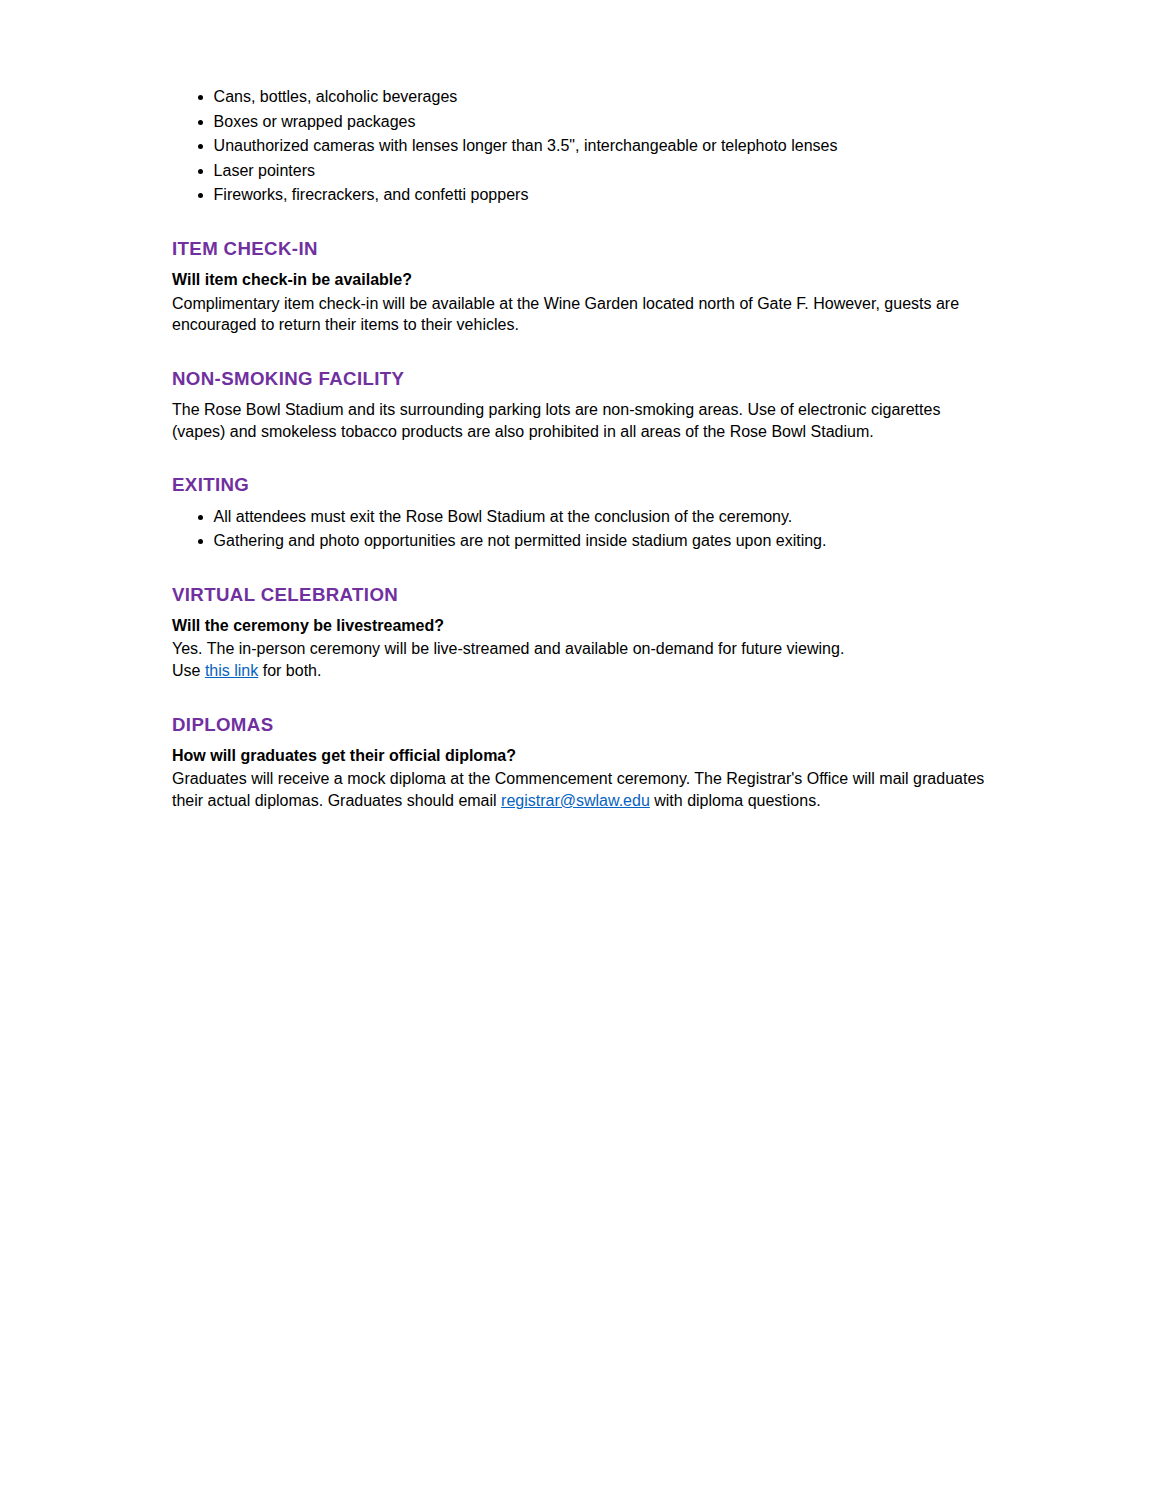Cans, bottles, alcoholic beverages
Boxes or wrapped packages
Unauthorized cameras with lenses longer than 3.5", interchangeable or telephoto lenses
Laser pointers
Fireworks, firecrackers, and confetti poppers
ITEM CHECK-IN
Will item check-in be available?
Complimentary item check-in will be available at the Wine Garden located north of Gate F. However, guests are encouraged to return their items to their vehicles.
NON-SMOKING FACILITY
The Rose Bowl Stadium and its surrounding parking lots are non-smoking areas. Use of electronic cigarettes (vapes) and smokeless tobacco products are also prohibited in all areas of the Rose Bowl Stadium.
EXITING
All attendees must exit the Rose Bowl Stadium at the conclusion of the ceremony.
Gathering and photo opportunities are not permitted inside stadium gates upon exiting.
VIRTUAL CELEBRATION
Will the ceremony be livestreamed?
Yes. The in-person ceremony will be live-streamed and available on-demand for future viewing.
Use this link for both.
DIPLOMAS
How will graduates get their official diploma?
Graduates will receive a mock diploma at the Commencement ceremony. The Registrar's Office will mail graduates their actual diplomas. Graduates should email registrar@swlaw.edu with diploma questions.